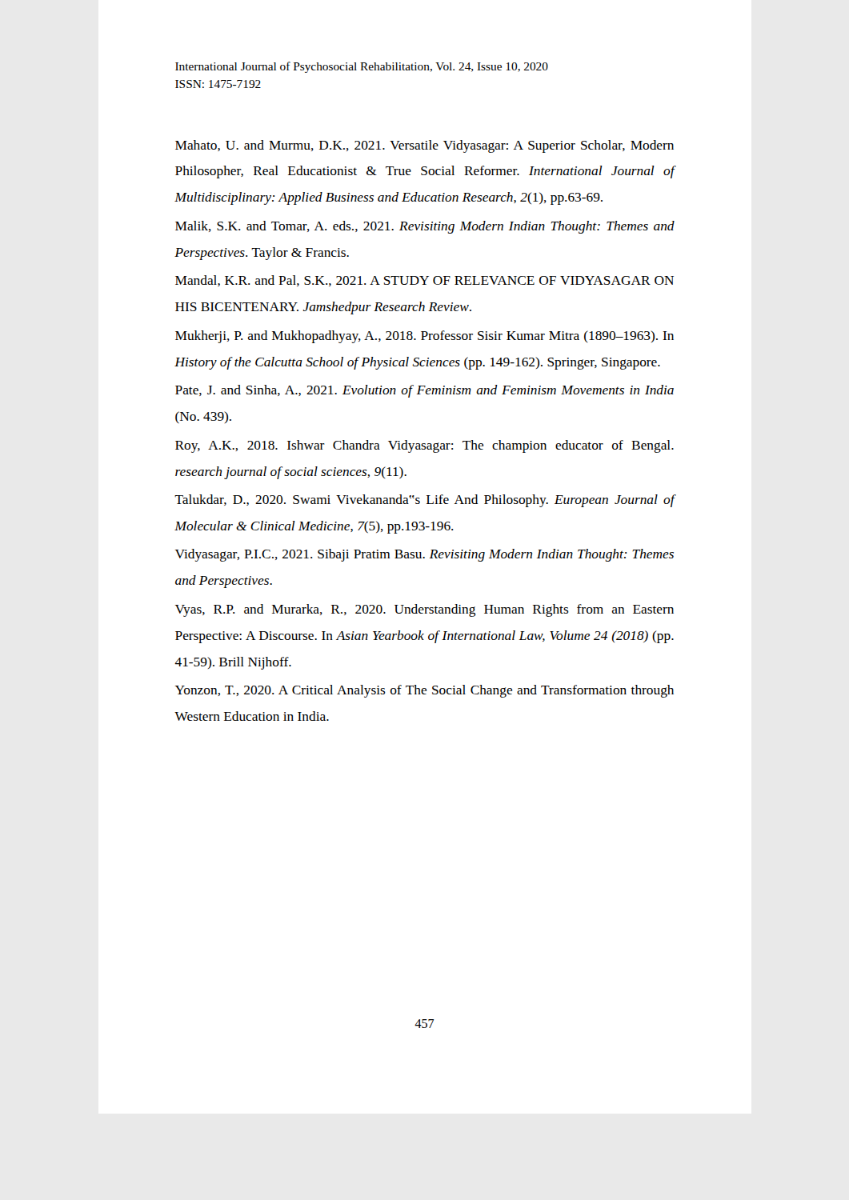International Journal of Psychosocial Rehabilitation, Vol. 24, Issue 10, 2020
ISSN: 1475-7192
Mahato, U. and Murmu, D.K., 2021. Versatile Vidyasagar: A Superior Scholar, Modern Philosopher, Real Educationist & True Social Reformer. International Journal of Multidisciplinary: Applied Business and Education Research, 2(1), pp.63-69.
Malik, S.K. and Tomar, A. eds., 2021. Revisiting Modern Indian Thought: Themes and Perspectives. Taylor & Francis.
Mandal, K.R. and Pal, S.K., 2021. A STUDY OF RELEVANCE OF VIDYASAGAR ON HIS BICENTENARY. Jamshedpur Research Review.
Mukherji, P. and Mukhopadhyay, A., 2018. Professor Sisir Kumar Mitra (1890–1963). In History of the Calcutta School of Physical Sciences (pp. 149-162). Springer, Singapore.
Pate, J. and Sinha, A., 2021. Evolution of Feminism and Feminism Movements in India (No. 439).
Roy, A.K., 2018. Ishwar Chandra Vidyasagar: The champion educator of Bengal. research journal of social sciences, 9(11).
Talukdar, D., 2020. Swami Vivekananda‟s Life And Philosophy. European Journal of Molecular & Clinical Medicine, 7(5), pp.193-196.
Vidyasagar, P.I.C., 2021. Sibaji Pratim Basu. Revisiting Modern Indian Thought: Themes and Perspectives.
Vyas, R.P. and Murarka, R., 2020. Understanding Human Rights from an Eastern Perspective: A Discourse. In Asian Yearbook of International Law, Volume 24 (2018) (pp. 41-59). Brill Nijhoff.
Yonzon, T., 2020. A Critical Analysis of The Social Change and Transformation through Western Education in India.
457